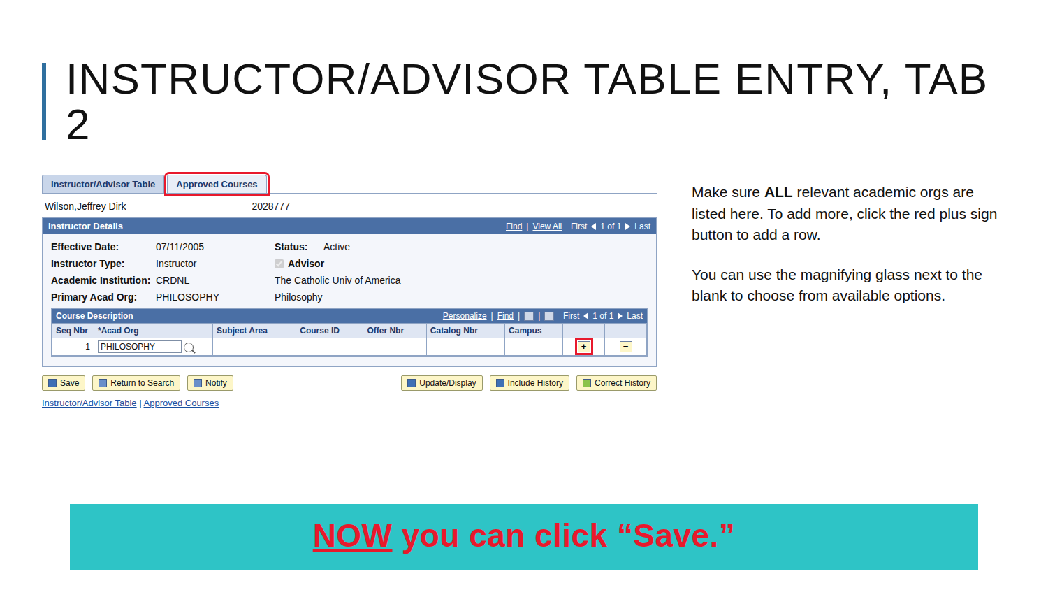Instructor/Advisor Table Entry, Tab 2
Instructor/Advisor Table
Approved Courses
Wilson,Jeffrey Dirk
2028777
Instructor Details Find | View All First 1 of 1 Last
Effective Date:
07/11/2005
Status:
Active
Instructor Type:
Instructor
Advisor
Academic Institution:
CRDNL
The Catholic Univ of America
Primary Acad Org:
PHILOSOPHY
Philosophy
Course Description Personalize | Find | | First 1 of 1 Last
| Seq Nbr | *Acad Org | Subject Area | Course ID | Offer Nbr | Catalog Nbr | Campus | | |
| --- | --- | --- | --- | --- | --- | --- | --- | --- |
| 1 | PHILOSOPHY | | | | | | + | − |
Save Return to Search Notify Update/Display Include History Correct History
Instructor/Advisor Table | Approved Courses
Make sure ALL relevant academic orgs are listed here. To add more, click the red plus sign button to add a row.
You can use the magnifying glass next to the blank to choose from available options.
NOW you can click “Save.”